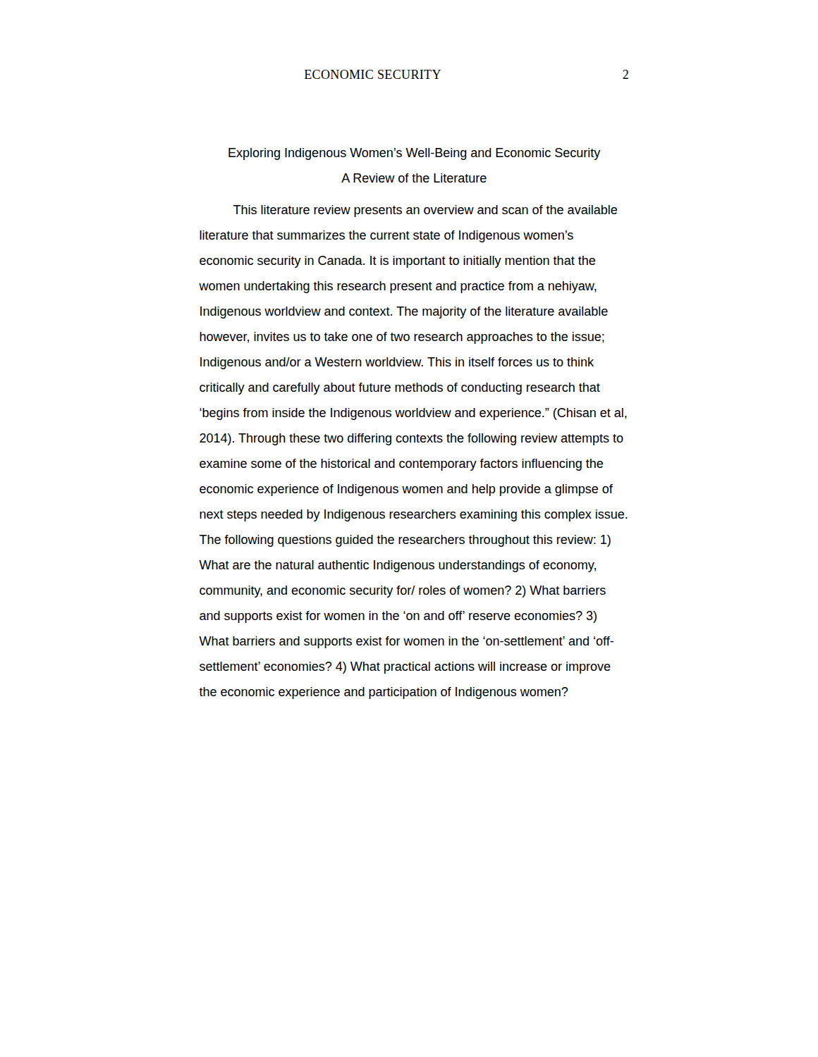Economic Security 2
Exploring Indigenous Women’s Well-Being and Economic Security
A Review of the Literature
This literature review presents an overview and scan of the available literature that summarizes the current state of Indigenous women’s economic security in Canada. It is important to initially mention that the women undertaking this research present and practice from a nehiyaw, Indigenous worldview and context. The majority of the literature available however, invites us to take one of two research approaches to the issue; Indigenous and/or a Western worldview. This in itself forces us to think critically and carefully about future methods of conducting research that ‘begins from inside the Indigenous worldview and experience.” (Chisan et al, 2014). Through these two differing contexts the following review attempts to examine some of the historical and contemporary factors influencing the economic experience of Indigenous women and help provide a glimpse of next steps needed by Indigenous researchers examining this complex issue. The following questions guided the researchers throughout this review: 1) What are the natural authentic Indigenous understandings of economy, community, and economic security for/ roles of women? 2) What barriers and supports exist for women in the ‘on and off’ reserve economies? 3) What barriers and supports exist for women in the ‘on-settlement’ and ‘off-settlement’ economies? 4) What practical actions will increase or improve the economic experience and participation of Indigenous women?